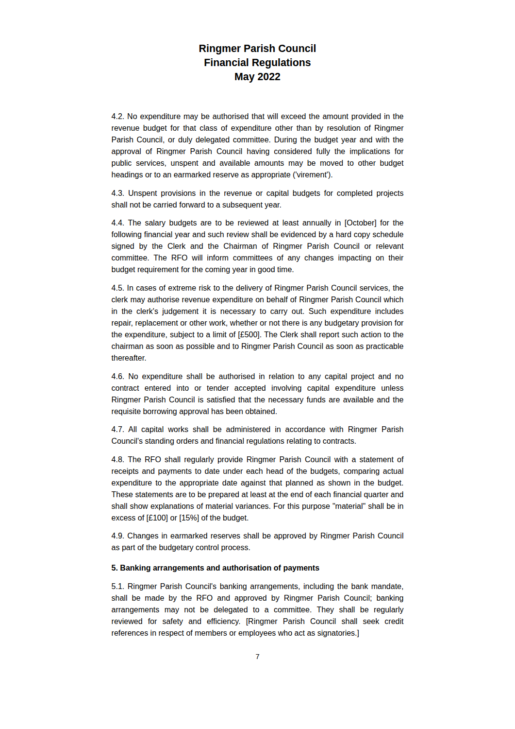Ringmer Parish Council
Financial Regulations
May 2022
4.2. No expenditure may be authorised that will exceed the amount provided in the revenue budget for that class of expenditure other than by resolution of Ringmer Parish Council, or duly delegated committee. During the budget year and with the approval of Ringmer Parish Council having considered fully the implications for public services, unspent and available amounts may be moved to other budget headings or to an earmarked reserve as appropriate ('virement').
4.3. Unspent provisions in the revenue or capital budgets for completed projects shall not be carried forward to a subsequent year.
4.4. The salary budgets are to be reviewed at least annually in [October] for the following financial year and such review shall be evidenced by a hard copy schedule signed by the Clerk and the Chairman of Ringmer Parish Council or relevant committee. The RFO will inform committees of any changes impacting on their budget requirement for the coming year in good time.
4.5. In cases of extreme risk to the delivery of Ringmer Parish Council services, the clerk may authorise revenue expenditure on behalf of Ringmer Parish Council which in the clerk's judgement it is necessary to carry out. Such expenditure includes repair, replacement or other work, whether or not there is any budgetary provision for the expenditure, subject to a limit of [£500]. The Clerk shall report such action to the chairman as soon as possible and to Ringmer Parish Council as soon as practicable thereafter.
4.6. No expenditure shall be authorised in relation to any capital project and no contract entered into or tender accepted involving capital expenditure unless Ringmer Parish Council is satisfied that the necessary funds are available and the requisite borrowing approval has been obtained.
4.7. All capital works shall be administered in accordance with Ringmer Parish Council's standing orders and financial regulations relating to contracts.
4.8. The RFO shall regularly provide Ringmer Parish Council with a statement of receipts and payments to date under each head of the budgets, comparing actual expenditure to the appropriate date against that planned as shown in the budget. These statements are to be prepared at least at the end of each financial quarter and shall show explanations of material variances. For this purpose "material" shall be in excess of [£100] or [15%] of the budget.
4.9. Changes in earmarked reserves shall be approved by Ringmer Parish Council as part of the budgetary control process.
5. Banking arrangements and authorisation of payments
5.1. Ringmer Parish Council's banking arrangements, including the bank mandate, shall be made by the RFO and approved by Ringmer Parish Council; banking arrangements may not be delegated to a committee. They shall be regularly reviewed for safety and efficiency. [Ringmer Parish Council shall seek credit references in respect of members or employees who act as signatories.]
7